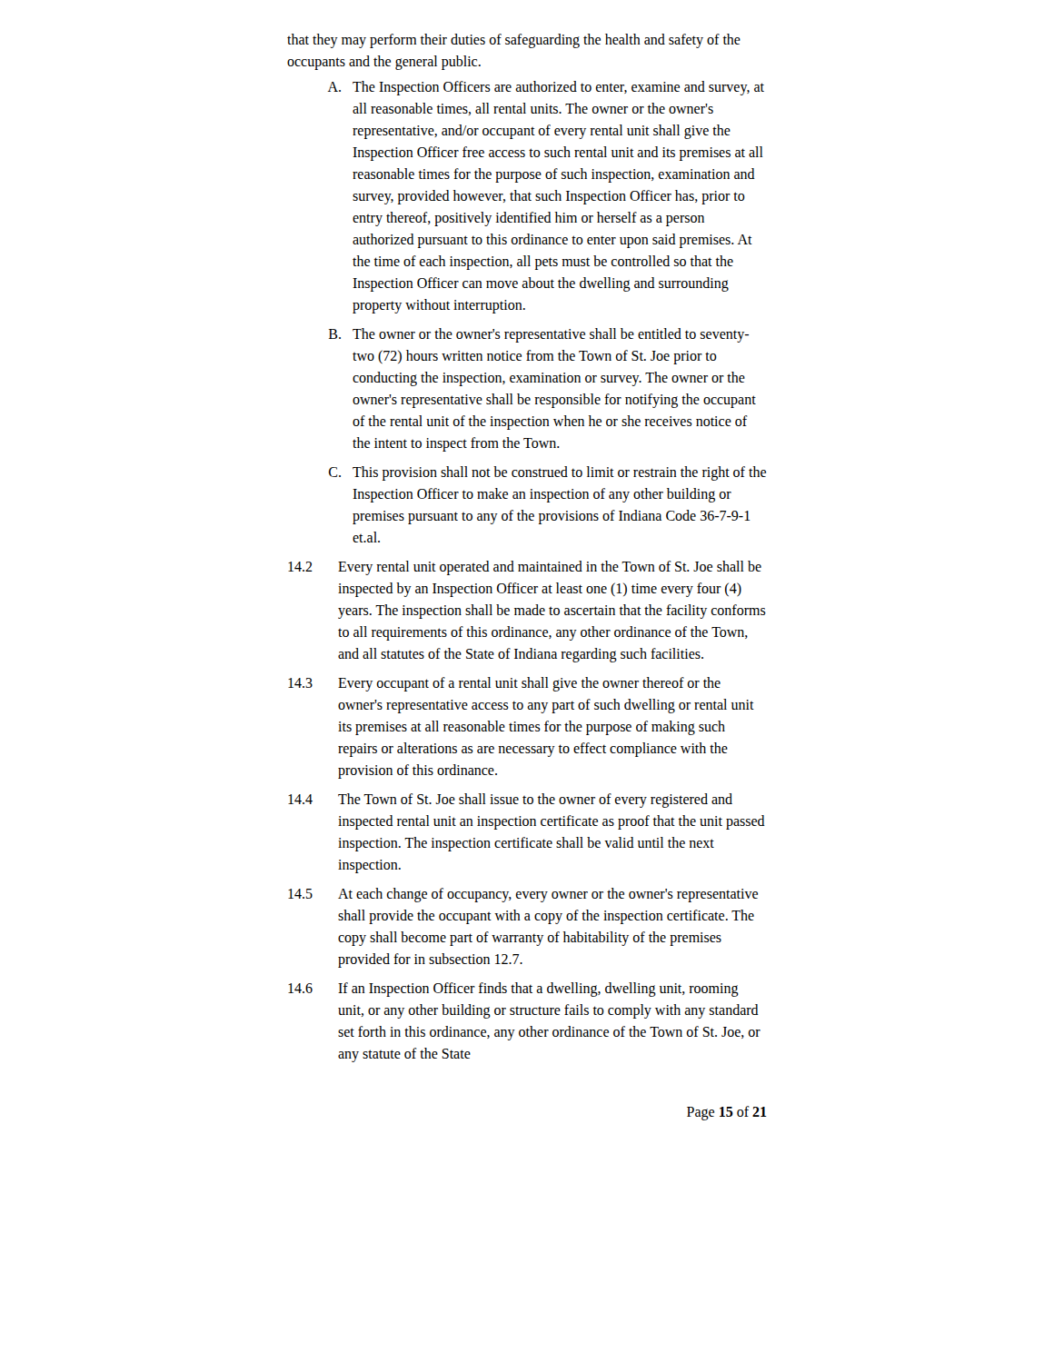that they may perform their duties of safeguarding the health and safety of the occupants and the general public.
The Inspection Officers are authorized to enter, examine and survey, at all reasonable times, all rental units. The owner or the owner's representative, and/or occupant of every rental unit shall give the Inspection Officer free access to such rental unit and its premises at all reasonable times for the purpose of such inspection, examination and survey, provided however, that such Inspection Officer has, prior to entry thereof, positively identified him or herself as a person authorized pursuant to this ordinance to enter upon said premises. At the time of each inspection, all pets must be controlled so that the Inspection Officer can move about the dwelling and surrounding property without interruption.
The owner or the owner's representative shall be entitled to seventy-two (72) hours written notice from the Town of St. Joe prior to conducting the inspection, examination or survey. The owner or the owner's representative shall be responsible for notifying the occupant of the rental unit of the inspection when he or she receives notice of the intent to inspect from the Town.
This provision shall not be construed to limit or restrain the right of the Inspection Officer to make an inspection of any other building or premises pursuant to any of the provisions of Indiana Code 36-7-9-1 et.al.
14.2
Every rental unit operated and maintained in the Town of St. Joe shall be inspected by an Inspection Officer at least one (1) time every four (4) years. The inspection shall be made to ascertain that the facility conforms to all requirements of this ordinance, any other ordinance of the Town, and all statutes of the State of Indiana regarding such facilities.
14.3
Every occupant of a rental unit shall give the owner thereof or the owner's representative access to any part of such dwelling or rental unit its premises at all reasonable times for the purpose of making such repairs or alterations as are necessary to effect compliance with the provision of this ordinance.
14.4
The Town of St. Joe shall issue to the owner of every registered and inspected rental unit an inspection certificate as proof that the unit passed inspection. The inspection certificate shall be valid until the next inspection.
14.5
At each change of occupancy, every owner or the owner's representative shall provide the occupant with a copy of the inspection certificate. The copy shall become part of warranty of habitability of the premises provided for in subsection 12.7.
14.6
If an Inspection Officer finds that a dwelling, dwelling unit, rooming unit, or any other building or structure fails to comply with any standard set forth in this ordinance, any other ordinance of the Town of St. Joe, or any statute of the State
Page 15 of 21